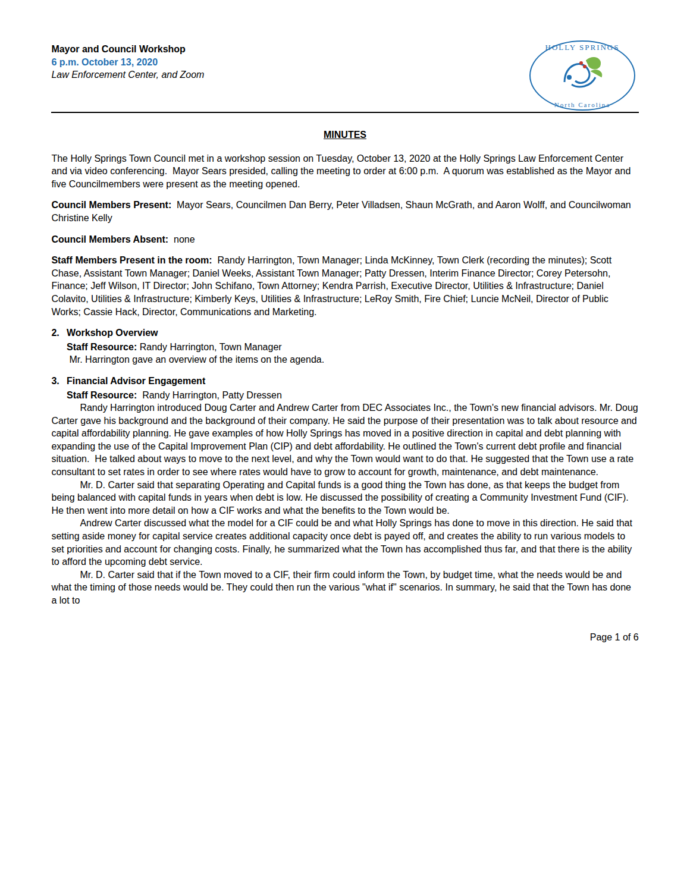Mayor and Council Workshop
6 p.m. October 13, 2020
Law Enforcement Center, and Zoom
HOLLY SPRINGS North Carolina
MINUTES
The Holly Springs Town Council met in a workshop session on Tuesday, October 13, 2020 at the Holly Springs Law Enforcement Center and via video conferencing. Mayor Sears presided, calling the meeting to order at 6:00 p.m. A quorum was established as the Mayor and five Councilmembers were present as the meeting opened.
Council Members Present: Mayor Sears, Councilmen Dan Berry, Peter Villadsen, Shaun McGrath, and Aaron Wolff, and Councilwoman Christine Kelly
Council Members Absent: none
Staff Members Present in the room: Randy Harrington, Town Manager; Linda McKinney, Town Clerk (recording the minutes); Scott Chase, Assistant Town Manager; Daniel Weeks, Assistant Town Manager; Patty Dressen, Interim Finance Director; Corey Petersohn, Finance; Jeff Wilson, IT Director; John Schifano, Town Attorney; Kendra Parrish, Executive Director, Utilities & Infrastructure; Daniel Colavito, Utilities & Infrastructure; Kimberly Keys, Utilities & Infrastructure; LeRoy Smith, Fire Chief; Luncie McNeil, Director of Public Works; Cassie Hack, Director, Communications and Marketing.
2. Workshop Overview
Staff Resource: Randy Harrington, Town Manager
Mr. Harrington gave an overview of the items on the agenda.
3. Financial Advisor Engagement
Staff Resource: Randy Harrington, Patty Dressen
Randy Harrington introduced Doug Carter and Andrew Carter from DEC Associates Inc., the Town's new financial advisors. Mr. Doug Carter gave his background and the background of their company. He said the purpose of their presentation was to talk about resource and capital affordability planning. He gave examples of how Holly Springs has moved in a positive direction in capital and debt planning with expanding the use of the Capital Improvement Plan (CIP) and debt affordability. He outlined the Town's current debt profile and financial situation. He talked about ways to move to the next level, and why the Town would want to do that. He suggested that the Town use a rate consultant to set rates in order to see where rates would have to grow to account for growth, maintenance, and debt maintenance.
Mr. D. Carter said that separating Operating and Capital funds is a good thing the Town has done, as that keeps the budget from being balanced with capital funds in years when debt is low. He discussed the possibility of creating a Community Investment Fund (CIF). He then went into more detail on how a CIF works and what the benefits to the Town would be.
Andrew Carter discussed what the model for a CIF could be and what Holly Springs has done to move in this direction. He said that setting aside money for capital service creates additional capacity once debt is payed off, and creates the ability to run various models to set priorities and account for changing costs. Finally, he summarized what the Town has accomplished thus far, and that there is the ability to afford the upcoming debt service.
Mr. D. Carter said that if the Town moved to a CIF, their firm could inform the Town, by budget time, what the needs would be and what the timing of those needs would be. They could then run the various "what if" scenarios. In summary, he said that the Town has done a lot to
Page 1 of 6